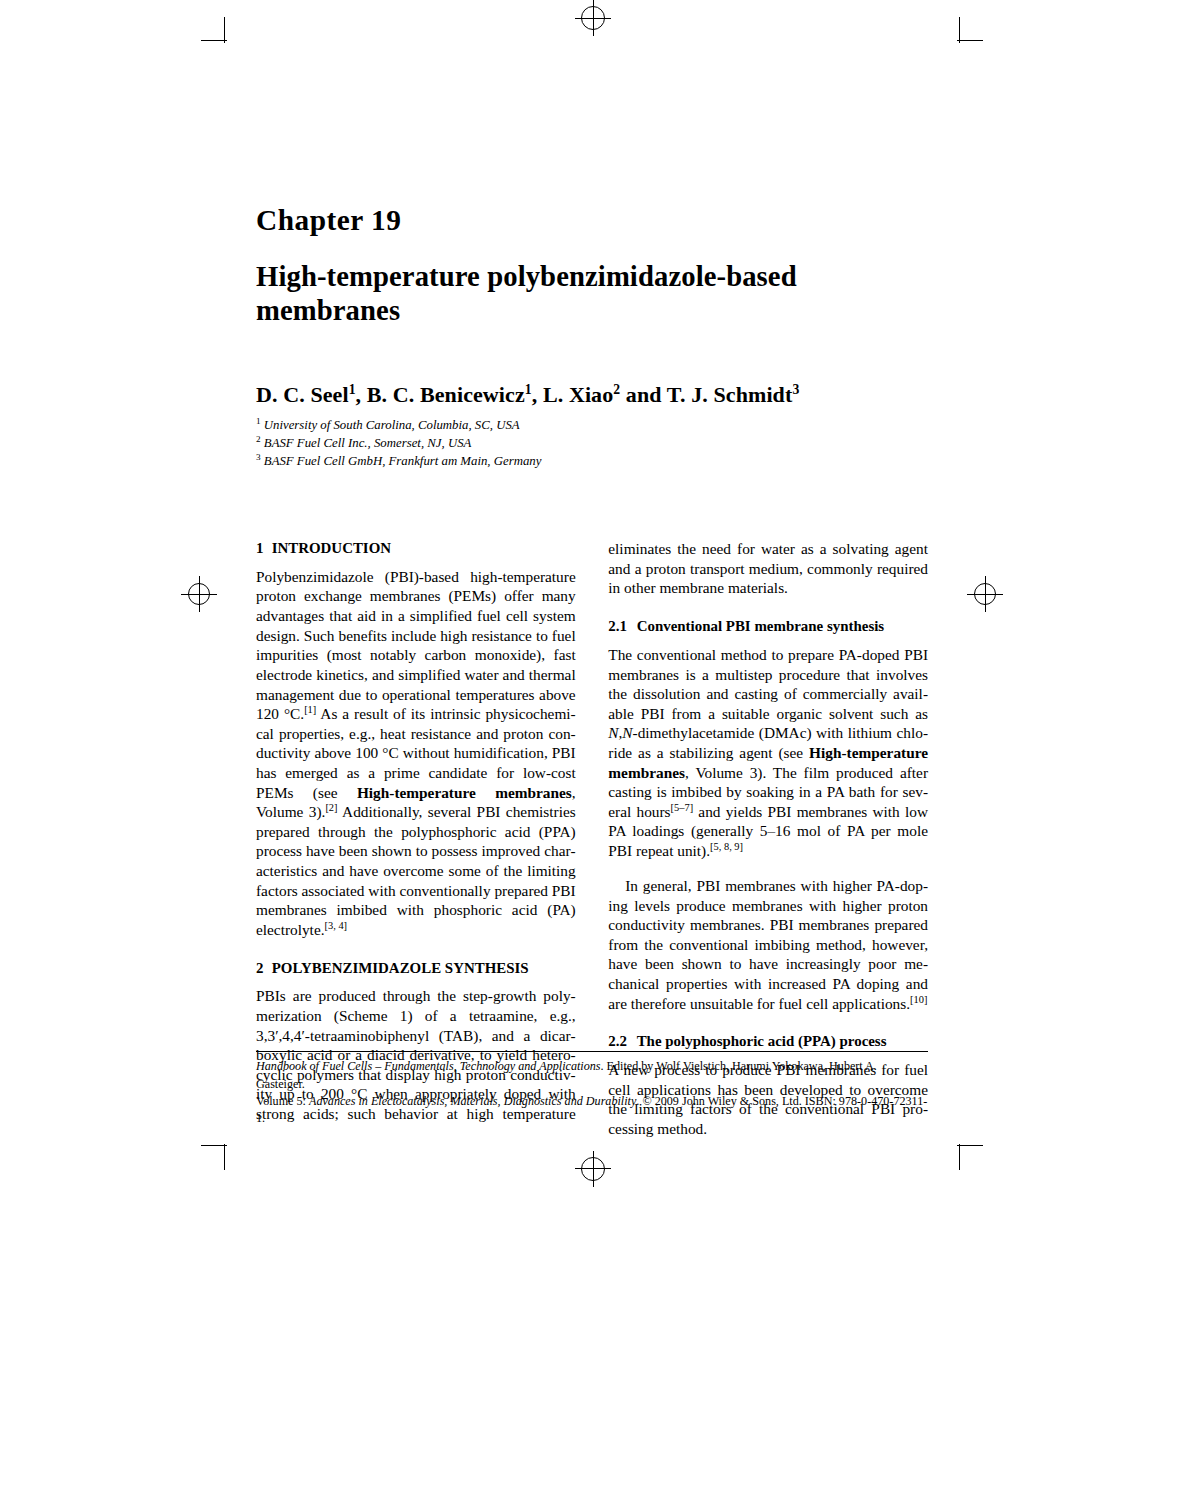Chapter 19
High-temperature polybenzimidazole-based
membranes
D. C. Seel1, B. C. Benicewicz1, L. Xiao2 and T. J. Schmidt3
1 University of South Carolina, Columbia, SC, USA
2 BASF Fuel Cell Inc., Somerset, NJ, USA
3 BASF Fuel Cell GmbH, Frankfurt am Main, Germany
1 INTRODUCTION
Polybenzimidazole (PBI)-based high-temperature proton exchange membranes (PEMs) offer many advantages that aid in a simplified fuel cell system design. Such benefits include high resistance to fuel impurities (most notably carbon monoxide), fast electrode kinetics, and simplified water and thermal management due to operational temperatures above 120 °C.[1] As a result of its intrinsic physicochemical properties, e.g., heat resistance and proton conductivity above 100 °C without humidification, PBI has emerged as a prime candidate for low-cost PEMs (see High-temperature membranes, Volume 3).[2] Additionally, several PBI chemistries prepared through the polyphosphoric acid (PPA) process have been shown to possess improved characteristics and have overcome some of the limiting factors associated with conventionally prepared PBI membranes imbibed with phosphoric acid (PA) electrolyte.[3, 4]
2 POLYBENZIMIDAZOLE SYNTHESIS
PBIs are produced through the step-growth polymerization (Scheme 1) of a tetraamine, e.g., 3,3′,4,4′-tetraaminobiphenyl (TAB), and a dicarboxylic acid or a diacid derivative, to yield heterocyclic polymers that display high proton conductivity up to 200 °C when appropriately doped with strong acids; such behavior at high temperature eliminates the need for water as a solvating agent and a proton transport medium, commonly required in other membrane materials.
2.1 Conventional PBI membrane synthesis
The conventional method to prepare PA-doped PBI membranes is a multistep procedure that involves the dissolution and casting of commercially available PBI from a suitable organic solvent such as N,N-dimethylacetamide (DMAc) with lithium chloride as a stabilizing agent (see High-temperature membranes, Volume 3). The film produced after casting is imbibed by soaking in a PA bath for several hours[5–7] and yields PBI membranes with low PA loadings (generally 5–16 mol of PA per mole PBI repeat unit).[5, 8, 9]
In general, PBI membranes with higher PA-doping levels produce membranes with higher proton conductivity membranes. PBI membranes prepared from the conventional imbibing method, however, have been shown to have increasingly poor mechanical properties with increased PA doping and are therefore unsuitable for fuel cell applications.[10]
2.2 The polyphosphoric acid (PPA) process
A new process to produce PBI membranes for fuel cell applications has been developed to overcome the limiting factors of the conventional PBI processing method.
Handbook of Fuel Cells – Fundamentals, Technology and Applications. Edited by Wolf Vielstich, Harumi Yokokawa, Hubert A. Gasteiger.
Volume 5: Advances in Electocatalysis, Materials, Diagnostics and Durability. © 2009 John Wiley & Sons, Ltd. ISBN: 978-0-470-72311-1.